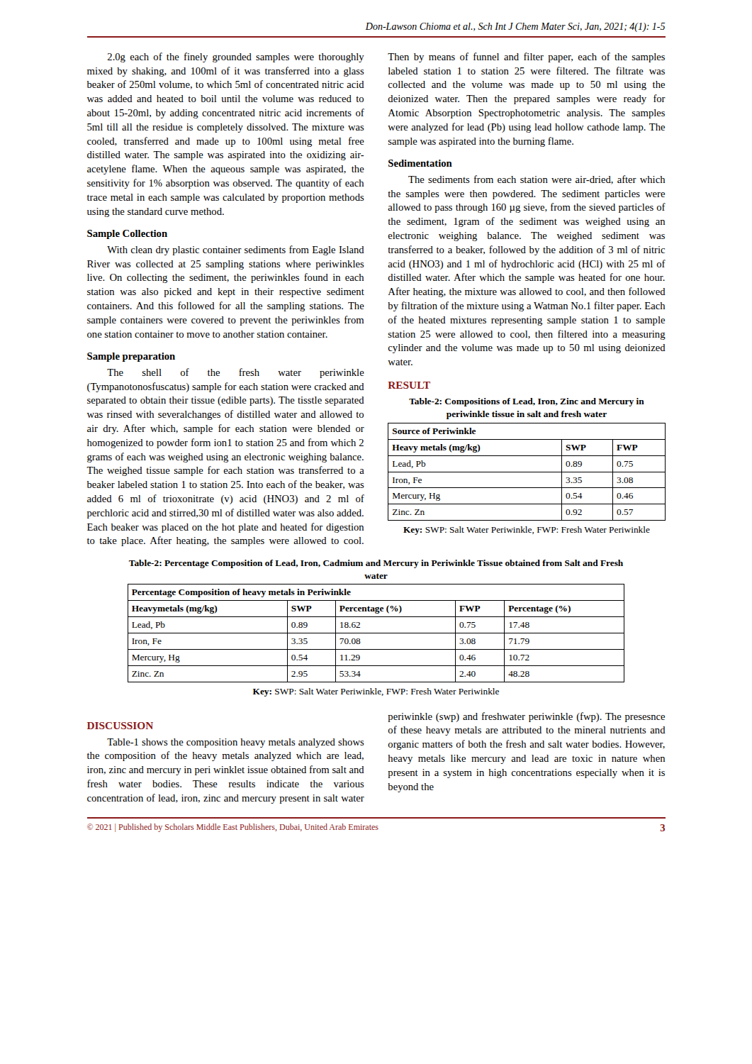Don-Lawson Chioma et al., Sch Int J Chem Mater Sci, Jan, 2021; 4(1): 1-5
2.0g each of the finely grounded samples were thoroughly mixed by shaking, and 100ml of it was transferred into a glass beaker of 250ml volume, to which 5ml of concentrated nitric acid was added and heated to boil until the volume was reduced to about 15-20ml, by adding concentrated nitric acid increments of 5ml till all the residue is completely dissolved. The mixture was cooled, transferred and made up to 100ml using metal free distilled water. The sample was aspirated into the oxidizing air- acetylene flame. When the aqueous sample was aspirated, the sensitivity for 1% absorption was observed. The quantity of each trace metal in each sample was calculated by proportion methods using the standard curve method.
Sample Collection
With clean dry plastic container sediments from Eagle Island River was collected at 25 sampling stations where periwinkles live. On collecting the sediment, the periwinkles found in each station was also picked and kept in their respective sediment containers. And this followed for all the sampling stations. The sample containers were covered to prevent the periwinkles from one station container to move to another station container.
Sample preparation
The shell of the fresh water periwinkle (Tympanotonosfuscatus) sample for each station were cracked and separated to obtain their tissue (edible parts). The tisstle separated was rinsed with severalchanges of distilled water and allowed to air dry. After which, sample for each station were blended or homogenized to powder form ion1 to station 25 and from which 2 grams of each was weighed using an electronic weighing balance. The weighed tissue sample for each station was transferred to a beaker labeled station 1 to station 25. Into each of the beaker, was added 6 ml of trioxonitrate (v) acid (HNO3) and 2 ml of perchloric acid and stirred,30 ml of distilled water was also added. Each beaker was placed on the hot plate and heated for digestion to take place. After heating, the samples were allowed to cool. Then by means of funnel and filter paper, each of the samples labeled station 1 to station 25 were filtered. The filtrate was collected and the volume was made up to 50 ml using the deionized water. Then the prepared samples were ready for Atomic Absorption Spectrophotometric analysis. The samples were analyzed for lead (Pb) using lead hollow cathode lamp. The sample was aspirated into the burning flame.
Sedimentation
The sediments from each station were air-dried, after which the samples were then powdered. The sediment particles were allowed to pass through 160 µg sieve, from the sieved particles of the sediment, 1gram of the sediment was weighed using an electronic weighing balance. The weighed sediment was transferred to a beaker, followed by the addition of 3 ml of nitric acid (HNO3) and 1 ml of hydrochloric acid (HCl) with 25 ml of distilled water. After which the sample was heated for one hour. After heating, the mixture was allowed to cool, and then followed by filtration of the mixture using a Watman No.1 filter paper. Each of the heated mixtures representing sample station 1 to sample station 25 were allowed to cool, then filtered into a measuring cylinder and the volume was made up to 50 ml using deionized water.
RESULT
Table-2: Compositions of Lead, Iron, Zinc and Mercury in periwinkle tissue in salt and fresh water
| Source of Periwinkle |
| --- |
| Heavy metals (mg/kg) | SWP | FWP |
| Lead, Pb | 0.89 | 0.75 |
| Iron, Fe | 3.35 | 3.08 |
| Mercury, Hg | 0.54 | 0.46 |
| Zinc. Zn | 0.92 | 0.57 |
Key: SWP: Salt Water Periwinkle, FWP: Fresh Water Periwinkle
Table-2: Percentage Composition of Lead, Iron, Cadmium and Mercury in Periwinkle Tissue obtained from Salt and Fresh water
| Percentage Composition of heavy metals in Periwinkle |
| --- |
| Heavymetals (mg/kg) | SWP | Percentage (%) | FWP | Percentage (%) |
| Lead, Pb | 0.89 | 18.62 | 0.75 | 17.48 |
| Iron, Fe | 3.35 | 70.08 | 3.08 | 71.79 |
| Mercury, Hg | 0.54 | 11.29 | 0.46 | 10.72 |
| Zinc. Zn | 2.95 | 53.34 | 2.40 | 48.28 |
Key: SWP: Salt Water Periwinkle, FWP: Fresh Water Periwinkle
DISCUSSION
Table-1 shows the composition heavy metals analyzed shows the composition of the heavy metals analyzed which are lead, iron, zinc and mercury in peri winklet issue obtained from salt and fresh water bodies. These results indicate the various concentration of lead, iron, zinc and mercury present in salt water periwinkle (swp) and freshwater periwinkle (fwp). The presesnce of these heavy metals are attributed to the mineral nutrients and organic matters of both the fresh and salt water bodies. However, heavy metals like mercury and lead are toxic in nature when present in a system in high concentrations especially when it is beyond the
© 2021 | Published by Scholars Middle East Publishers, Dubai, United Arab Emirates 3